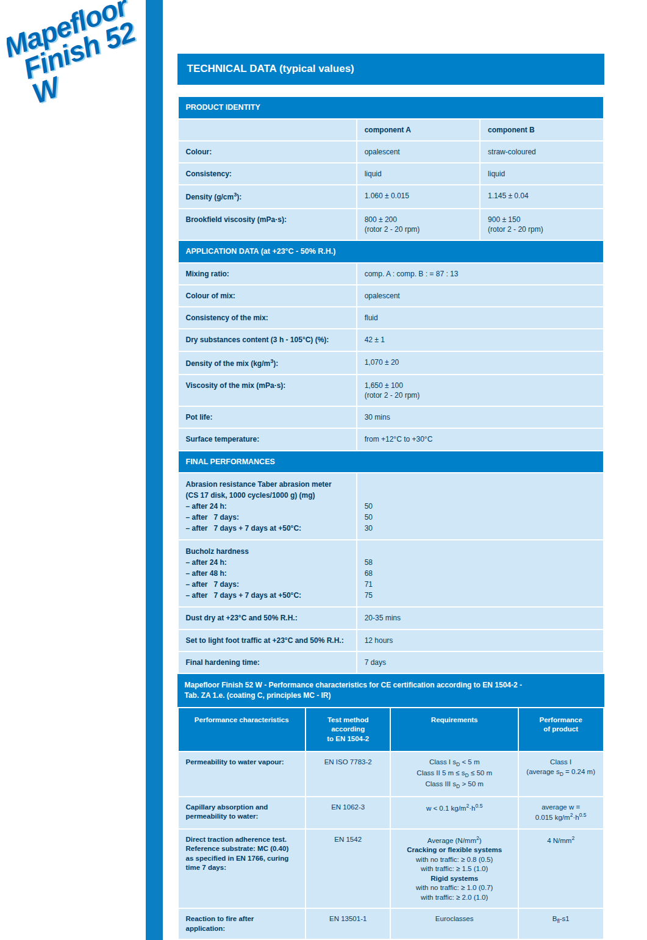Mapefloor Finish 52 W
TECHNICAL DATA (typical values)
| PRODUCT IDENTITY |
| --- |
| | component A | component B |
| Colour: | opalescent | straw-coloured |
| Consistency: | liquid | liquid |
| Density (g/cm 3 ): | 1.060 ± 0.015 | 1.145 ± 0.04 |
| Brookfield viscosity (mPa·s): | 800 ± 200 (rotor 2 - 20 rpm) | 900 ± 150 (rotor 2 - 20 rpm) |
| APPLICATION DATA (at +23°C - 50% R.H.) |
| Mixing ratio: | comp. A : comp. B : = 87 : 13 |
| Colour of mix: | opalescent |
| Consistency of the mix: | fluid |
| Dry substances content (3 h - 105°C) (%): | 42 ± 1 |
| Density of the mix (kg/m 3 ): | 1,070 ± 20 |
| Viscosity of the mix (mPa·s): | 1,650 ± 100 (rotor 2 - 20 rpm) |
| Pot life: | 30 mins |
| Surface temperature: | from +12°C to +30°C |
| FINAL PERFORMANCES |
| Abrasion resistance Taber abrasion meter (CS 17 disk, 1000 cycles/1000 g) (mg) – after 24 h: – after 7 days: – after 7 days + 7 days at +50°C: | 50 50 30 |
| Bucholz hardness – after 24 h: – after 48 h: – after 7 days: – after 7 days + 7 days at +50°C: | 58 68 71 75 |
| Dust dry at +23°C and 50% R.H.: | 20-35 mins |
| Set to light foot traffic at +23°C and 50% R.H.: | 12 hours |
| Final hardening time: | 7 days |
Mapefloor Finish 52 W - Performance characteristics for CE certification according to EN 1504-2 -
Tab. ZA 1.e. (coating C, principles MC - IR)
| Performance characteristics | Test method according to EN 1504-2 | Requirements | Performance of product |
| --- | --- | --- | --- |
| Permeability to water vapour: | EN ISO 7783-2 | Class I s D < 5 m Class II 5 m ≤ s D ≤ 50 m Class III s D > 50 m | Class I (average s D = 0.24 m) |
| Capillary absorption and permeability to water: | EN 1062-3 | w < 0.1 kg/m 2 ·h 0.5 | average w = 0.015 kg/m 2 ·h 0.5 |
| Direct traction adherence test. Reference substrate: MC (0.40) as specified in EN 1766, curing time 7 days: | EN 1542 | Average (N/mm 2 ) Cracking or flexible systems with no traffic: ≥ 0.8 (0.5) with traffic: ≥ 1.5 (1.0) Rigid systems with no traffic: ≥ 1.0 (0.7) with traffic: ≥ 2.0 (1.0) | 4 N/mm 2 |
| Reaction to fire after application: | EN 13501-1 | Euroclasses | B fl -s1 |